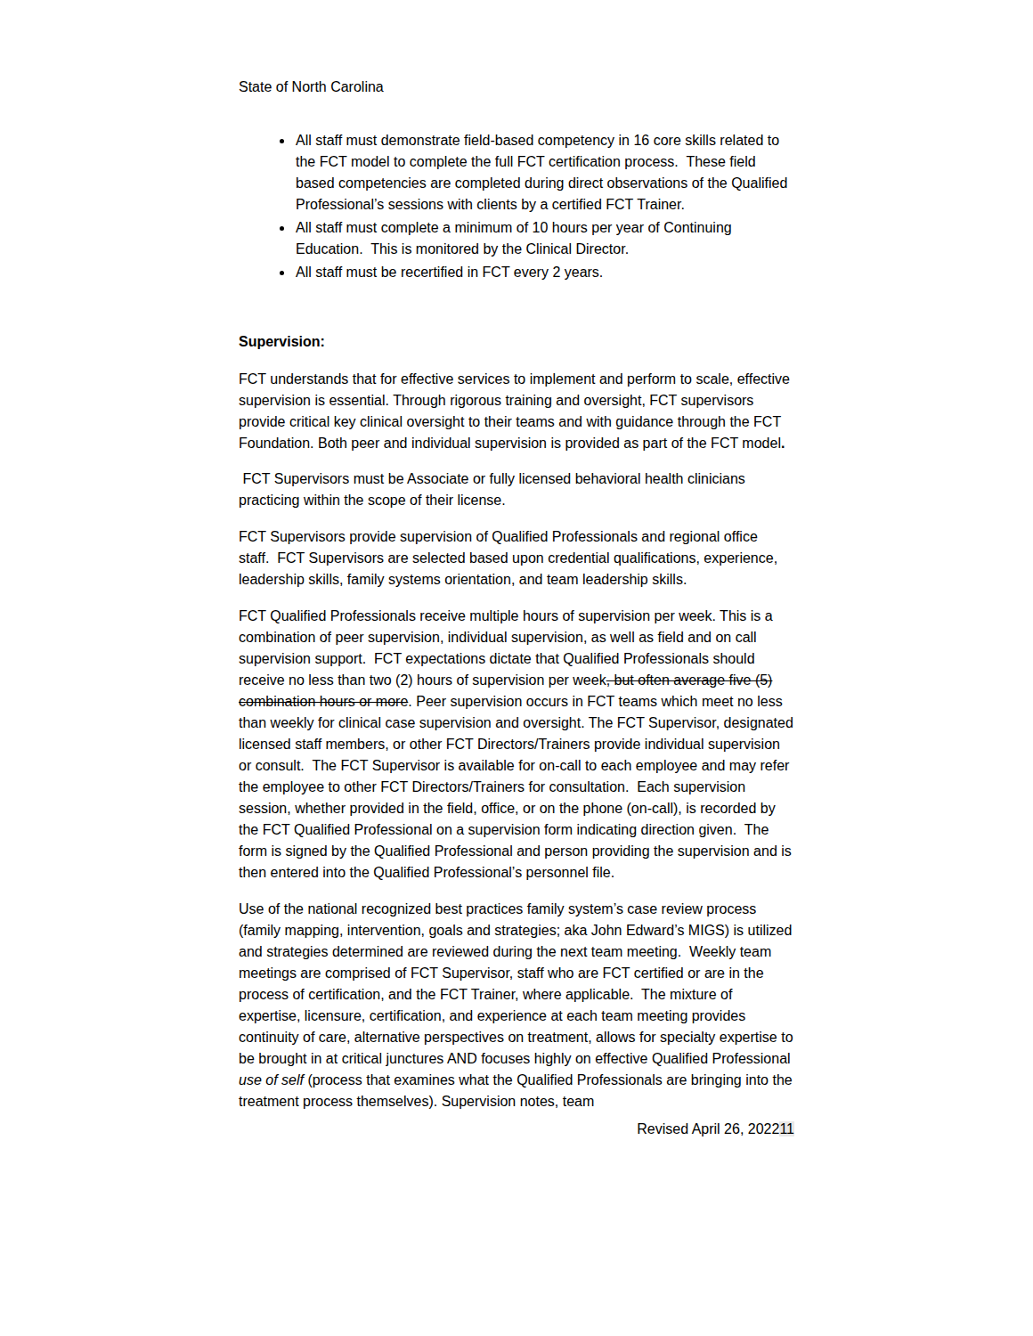State of North Carolina
All staff must demonstrate field-based competency in 16 core skills related to the FCT model to complete the full FCT certification process. These field based competencies are completed during direct observations of the Qualified Professional’s sessions with clients by a certified FCT Trainer.
All staff must complete a minimum of 10 hours per year of Continuing Education. This is monitored by the Clinical Director.
All staff must be recertified in FCT every 2 years.
Supervision:
FCT understands that for effective services to implement and perform to scale, effective supervision is essential. Through rigorous training and oversight, FCT supervisors provide critical key clinical oversight to their teams and with guidance through the FCT Foundation. Both peer and individual supervision is provided as part of the FCT model.
FCT Supervisors must be Associate or fully licensed behavioral health clinicians practicing within the scope of their license.
FCT Supervisors provide supervision of Qualified Professionals and regional office staff. FCT Supervisors are selected based upon credential qualifications, experience, leadership skills, family systems orientation, and team leadership skills.
FCT Qualified Professionals receive multiple hours of supervision per week. This is a combination of peer supervision, individual supervision, as well as field and on call supervision support. FCT expectations dictate that Qualified Professionals should receive no less than two (2) hours of supervision per week, but often average five (5) combination hours or more. Peer supervision occurs in FCT teams which meet no less than weekly for clinical case supervision and oversight. The FCT Supervisor, designated licensed staff members, or other FCT Directors/Trainers provide individual supervision or consult. The FCT Supervisor is available for on-call to each employee and may refer the employee to other FCT Directors/Trainers for consultation. Each supervision session, whether provided in the field, office, or on the phone (on-call), is recorded by the FCT Qualified Professional on a supervision form indicating direction given. The form is signed by the Qualified Professional and person providing the supervision and is then entered into the Qualified Professional’s personnel file.
Use of the national recognized best practices family system’s case review process (family mapping, intervention, goals and strategies; aka John Edward’s MIGS) is utilized and strategies determined are reviewed during the next team meeting. Weekly team meetings are comprised of FCT Supervisor, staff who are FCT certified or are in the process of certification, and the FCT Trainer, where applicable. The mixture of expertise, licensure, certification, and experience at each team meeting provides continuity of care, alternative perspectives on treatment, allows for specialty expertise to be brought in at critical junctures AND focuses highly on effective Qualified Professional use of self (process that examines what the Qualified Professionals are bringing into the treatment process themselves). Supervision notes, team
Revised April 26, 202211